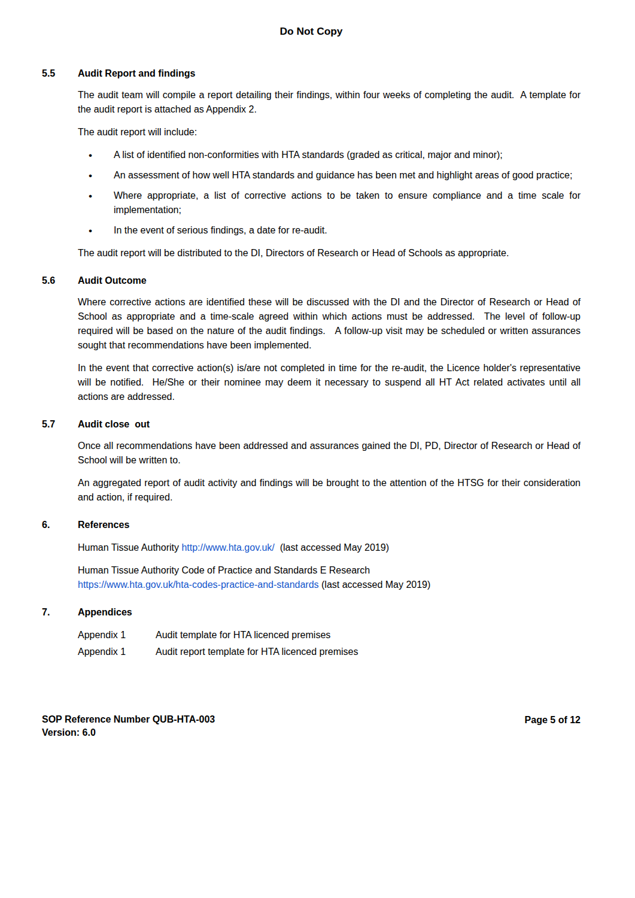Do Not Copy
5.5 Audit Report and findings
The audit team will compile a report detailing their findings, within four weeks of completing the audit. A template for the audit report is attached as Appendix 2.
The audit report will include:
A list of identified non-conformities with HTA standards (graded as critical, major and minor);
An assessment of how well HTA standards and guidance has been met and highlight areas of good practice;
Where appropriate, a list of corrective actions to be taken to ensure compliance and a time scale for implementation;
In the event of serious findings, a date for re-audit.
The audit report will be distributed to the DI, Directors of Research or Head of Schools as appropriate.
5.6 Audit Outcome
Where corrective actions are identified these will be discussed with the DI and the Director of Research or Head of School as appropriate and a time-scale agreed within which actions must be addressed. The level of follow-up required will be based on the nature of the audit findings. A follow-up visit may be scheduled or written assurances sought that recommendations have been implemented.
In the event that corrective action(s) is/are not completed in time for the re-audit, the Licence holder's representative will be notified. He/She or their nominee may deem it necessary to suspend all HT Act related activates until all actions are addressed.
5.7 Audit close out
Once all recommendations have been addressed and assurances gained the DI, PD, Director of Research or Head of School will be written to.
An aggregated report of audit activity and findings will be brought to the attention of the HTSG for their consideration and action, if required.
6. References
Human Tissue Authority http://www.hta.gov.uk/ (last accessed May 2019)
Human Tissue Authority Code of Practice and Standards E Research
https://www.hta.gov.uk/hta-codes-practice-and-standards (last accessed May 2019)
7. Appendices
Appendix 1 Audit template for HTA licenced premises
Appendix 1 Audit report template for HTA licenced premises
SOP Reference Number QUB-HTA-003
Version: 6.0
Page 5 of 12